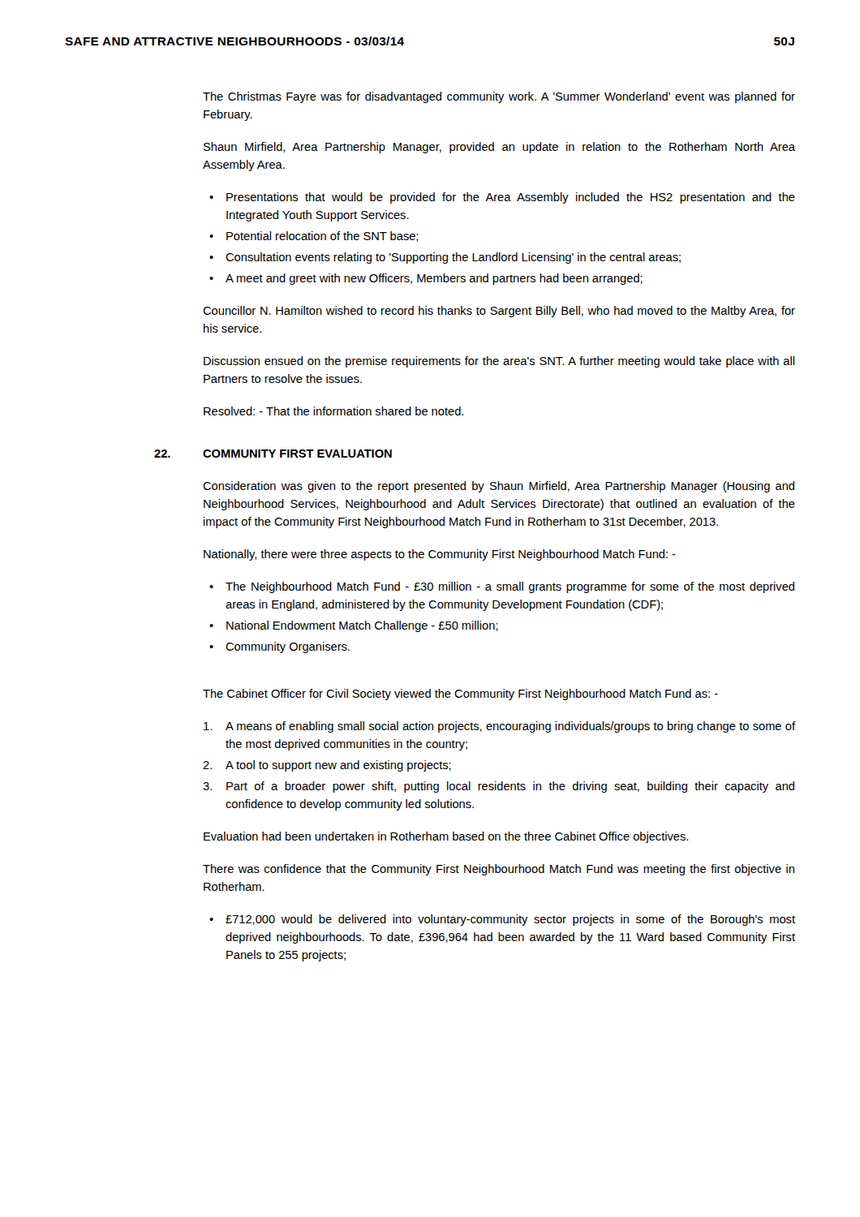Safe and Attractive Neighbourhoods - 03/03/14 50J
The Christmas Fayre was for disadvantaged community work. A 'Summer Wonderland' event was planned for February.
Shaun Mirfield, Area Partnership Manager, provided an update in relation to the Rotherham North Area Assembly Area.
Presentations that would be provided for the Area Assembly included the HS2 presentation and the Integrated Youth Support Services.
Potential relocation of the SNT base;
Consultation events relating to 'Supporting the Landlord Licensing' in the central areas;
A meet and greet with new Officers, Members and partners had been arranged;
Councillor N. Hamilton wished to record his thanks to Sargent Billy Bell, who had moved to the Maltby Area, for his service.
Discussion ensued on the premise requirements for the area's SNT. A further meeting would take place with all Partners to resolve the issues.
Resolved: - That the information shared be noted.
22. Community First Evaluation
Consideration was given to the report presented by Shaun Mirfield, Area Partnership Manager (Housing and Neighbourhood Services, Neighbourhood and Adult Services Directorate) that outlined an evaluation of the impact of the Community First Neighbourhood Match Fund in Rotherham to 31st December, 2013.
Nationally, there were three aspects to the Community First Neighbourhood Match Fund: -
The Neighbourhood Match Fund - £30 million - a small grants programme for some of the most deprived areas in England, administered by the Community Development Foundation (CDF);
National Endowment Match Challenge - £50 million;
Community Organisers.
The Cabinet Officer for Civil Society viewed the Community First Neighbourhood Match Fund as: -
A means of enabling small social action projects, encouraging individuals/groups to bring change to some of the most deprived communities in the country;
A tool to support new and existing projects;
Part of a broader power shift, putting local residents in the driving seat, building their capacity and confidence to develop community led solutions.
Evaluation had been undertaken in Rotherham based on the three Cabinet Office objectives.
There was confidence that the Community First Neighbourhood Match Fund was meeting the first objective in Rotherham.
£712,000 would be delivered into voluntary-community sector projects in some of the Borough's most deprived neighbourhoods. To date, £396,964 had been awarded by the 11 Ward based Community First Panels to 255 projects;